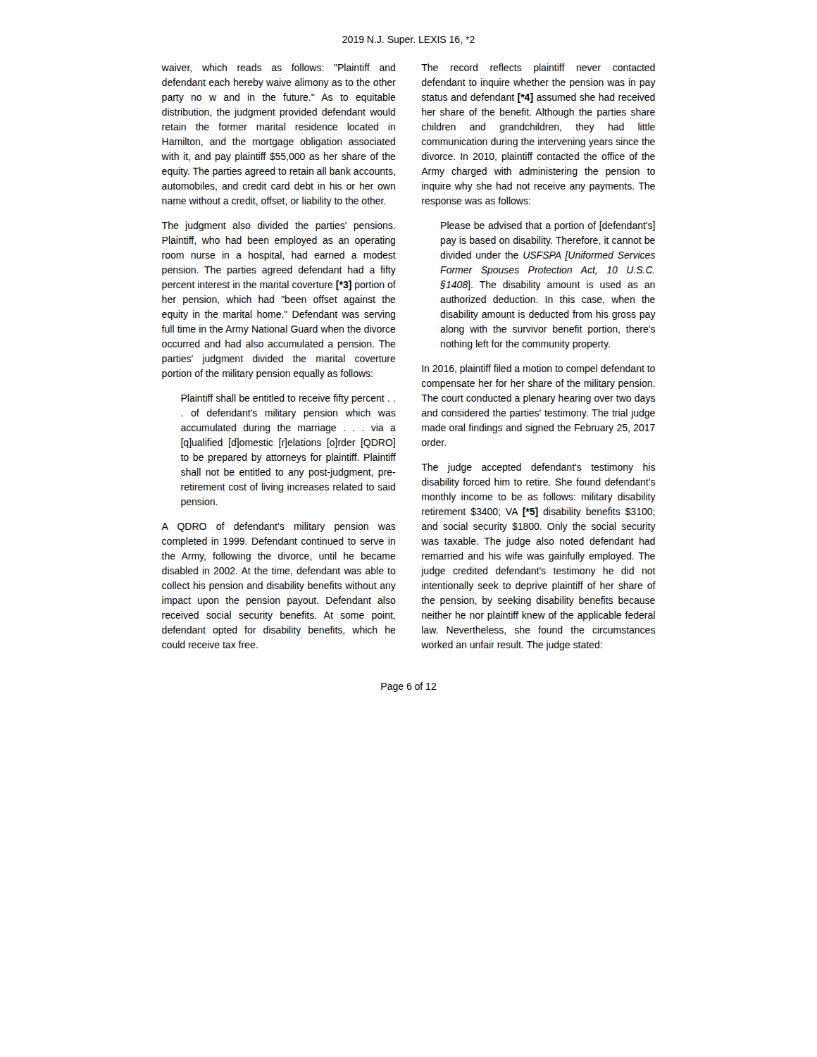2019 N.J. Super. LEXIS 16, *2
waiver, which reads as follows: "Plaintiff and defendant each hereby waive alimony as to the other party no w and in the future." As to equitable distribution, the judgment provided defendant would retain the former marital residence located in Hamilton, and the mortgage obligation associated with it, and pay plaintiff $55,000 as her share of the equity. The parties agreed to retain all bank accounts, automobiles, and credit card debt in his or her own name without a credit, offset, or liability to the other.
The judgment also divided the parties' pensions. Plaintiff, who had been employed as an operating room nurse in a hospital, had earned a modest pension. The parties agreed defendant had a fifty percent interest in the marital coverture [*3] portion of her pension, which had "been offset against the equity in the marital home." Defendant was serving full time in the Army National Guard when the divorce occurred and had also accumulated a pension. The parties' judgment divided the marital coverture portion of the military pension equally as follows:
Plaintiff shall be entitled to receive fifty percent . . . of defendant's military pension which was accumulated during the marriage . . . via a [q]ualified [d]omestic [r]elations [o]rder [QDRO] to be prepared by attorneys for plaintiff. Plaintiff shall not be entitled to any post-judgment, pre-retirement cost of living increases related to said pension.
A QDRO of defendant's military pension was completed in 1999. Defendant continued to serve in the Army, following the divorce, until he became disabled in 2002. At the time, defendant was able to collect his pension and disability benefits without any impact upon the pension payout. Defendant also received social security benefits. At some point, defendant opted for disability benefits, which he could receive tax free.
The record reflects plaintiff never contacted defendant to inquire whether the pension was in pay status and defendant [*4] assumed she had received her share of the benefit. Although the parties share children and grandchildren, they had little communication during the intervening years since the divorce. In 2010, plaintiff contacted the office of the Army charged with administering the pension to inquire why she had not receive any payments. The response was as follows:
Please be advised that a portion of [defendant's] pay is based on disability. Therefore, it cannot be divided under the USFSPA [Uniformed Services Former Spouses Protection Act, 10 U.S.C. §1408]. The disability amount is used as an authorized deduction. In this case, when the disability amount is deducted from his gross pay along with the survivor benefit portion, there's nothing left for the community property.
In 2016, plaintiff filed a motion to compel defendant to compensate her for her share of the military pension. The court conducted a plenary hearing over two days and considered the parties' testimony. The trial judge made oral findings and signed the February 25, 2017 order.
The judge accepted defendant's testimony his disability forced him to retire. She found defendant's monthly income to be as follows: military disability retirement $3400; VA [*5] disability benefits $3100; and social security $1800. Only the social security was taxable. The judge also noted defendant had remarried and his wife was gainfully employed. The judge credited defendant's testimony he did not intentionally seek to deprive plaintiff of her share of the pension, by seeking disability benefits because neither he nor plaintiff knew of the applicable federal law. Nevertheless, she found the circumstances worked an unfair result. The judge stated:
Page 6 of 12